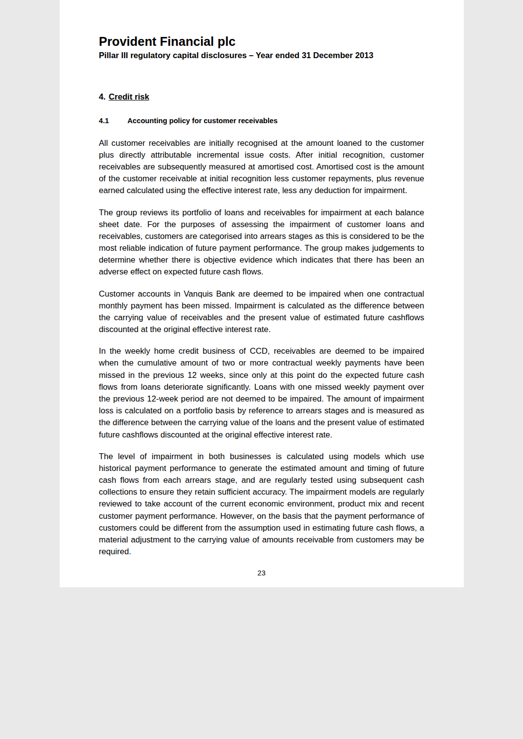Provident Financial plc
Pillar III regulatory capital disclosures – Year ended 31 December 2013
4. Credit risk
4.1 Accounting policy for customer receivables
All customer receivables are initially recognised at the amount loaned to the customer plus directly attributable incremental issue costs. After initial recognition, customer receivables are subsequently measured at amortised cost. Amortised cost is the amount of the customer receivable at initial recognition less customer repayments, plus revenue earned calculated using the effective interest rate, less any deduction for impairment.
The group reviews its portfolio of loans and receivables for impairment at each balance sheet date. For the purposes of assessing the impairment of customer loans and receivables, customers are categorised into arrears stages as this is considered to be the most reliable indication of future payment performance. The group makes judgements to determine whether there is objective evidence which indicates that there has been an adverse effect on expected future cash flows.
Customer accounts in Vanquis Bank are deemed to be impaired when one contractual monthly payment has been missed. Impairment is calculated as the difference between the carrying value of receivables and the present value of estimated future cashflows discounted at the original effective interest rate.
In the weekly home credit business of CCD, receivables are deemed to be impaired when the cumulative amount of two or more contractual weekly payments have been missed in the previous 12 weeks, since only at this point do the expected future cash flows from loans deteriorate significantly. Loans with one missed weekly payment over the previous 12-week period are not deemed to be impaired. The amount of impairment loss is calculated on a portfolio basis by reference to arrears stages and is measured as the difference between the carrying value of the loans and the present value of estimated future cashflows discounted at the original effective interest rate.
The level of impairment in both businesses is calculated using models which use historical payment performance to generate the estimated amount and timing of future cash flows from each arrears stage, and are regularly tested using subsequent cash collections to ensure they retain sufficient accuracy. The impairment models are regularly reviewed to take account of the current economic environment, product mix and recent customer payment performance. However, on the basis that the payment performance of customers could be different from the assumption used in estimating future cash flows, a material adjustment to the carrying value of amounts receivable from customers may be required.
23